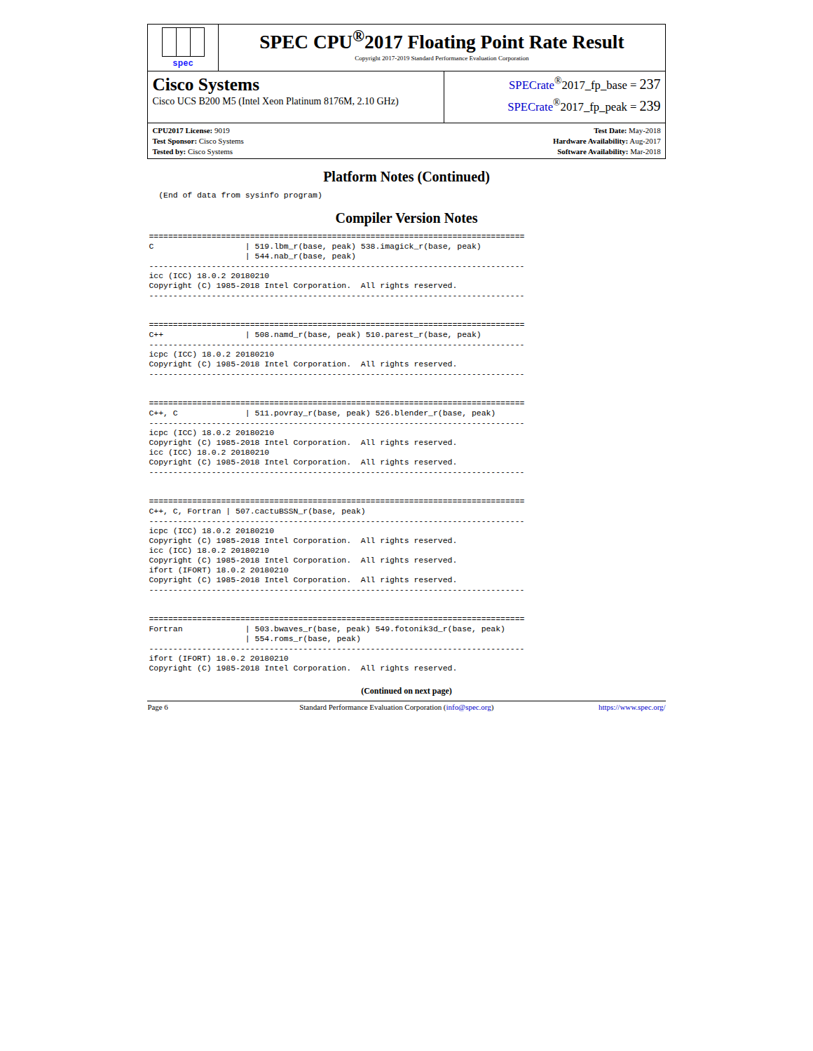spec
SPEC CPU®2017 Floating Point Rate Result
Copyright 2017-2019 Standard Performance Evaluation Corporation
Cisco Systems
Cisco UCS B200 M5 (Intel Xeon Platinum 8176M, 2.10 GHz)
SPECrate®2017_fp_base = 237
SPECrate®2017_fp_peak = 239
CPU2017 License: 9019
Test Sponsor: Cisco Systems
Tested by: Cisco Systems
Test Date: May-2018
Hardware Availability: Aug-2017
Software Availability: Mar-2018
Platform Notes (Continued)
(End of data from sysinfo program)
Compiler Version Notes
============================================================================== C | 519.lbm_r(base, peak) 538.imagick_r(base, peak) | 544.nab_r(base, peak) ------------------------------------------------------------------------------ icc (ICC) 18.0.2 20180210 Copyright (C) 1985-2018 Intel Corporation. All rights reserved. ------------------------------------------------------------------------------ ============================================================================== C++ | 508.namd_r(base, peak) 510.parest_r(base, peak) ------------------------------------------------------------------------------ icpc (ICC) 18.0.2 20180210 Copyright (C) 1985-2018 Intel Corporation. All rights reserved. ------------------------------------------------------------------------------ ============================================================================== C++, C | 511.povray_r(base, peak) 526.blender_r(base, peak) ------------------------------------------------------------------------------ icpc (ICC) 18.0.2 20180210 Copyright (C) 1985-2018 Intel Corporation. All rights reserved. icc (ICC) 18.0.2 20180210 Copyright (C) 1985-2018 Intel Corporation. All rights reserved. ------------------------------------------------------------------------------ ============================================================================== C++, C, Fortran | 507.cactuBSSN_r(base, peak) ------------------------------------------------------------------------------ icpc (ICC) 18.0.2 20180210 Copyright (C) 1985-2018 Intel Corporation. All rights reserved. icc (ICC) 18.0.2 20180210 Copyright (C) 1985-2018 Intel Corporation. All rights reserved. ifort (IFORT) 18.0.2 20180210 Copyright (C) 1985-2018 Intel Corporation. All rights reserved. ------------------------------------------------------------------------------ ============================================================================== Fortran | 503.bwaves_r(base, peak) 549.fotonik3d_r(base, peak) | 554.roms_r(base, peak) ------------------------------------------------------------------------------ ifort (IFORT) 18.0.2 20180210 Copyright (C) 1985-2018 Intel Corporation. All rights reserved.
(Continued on next page)
Page 6
Standard Performance Evaluation Corporation (info@spec.org)
https://www.spec.org/